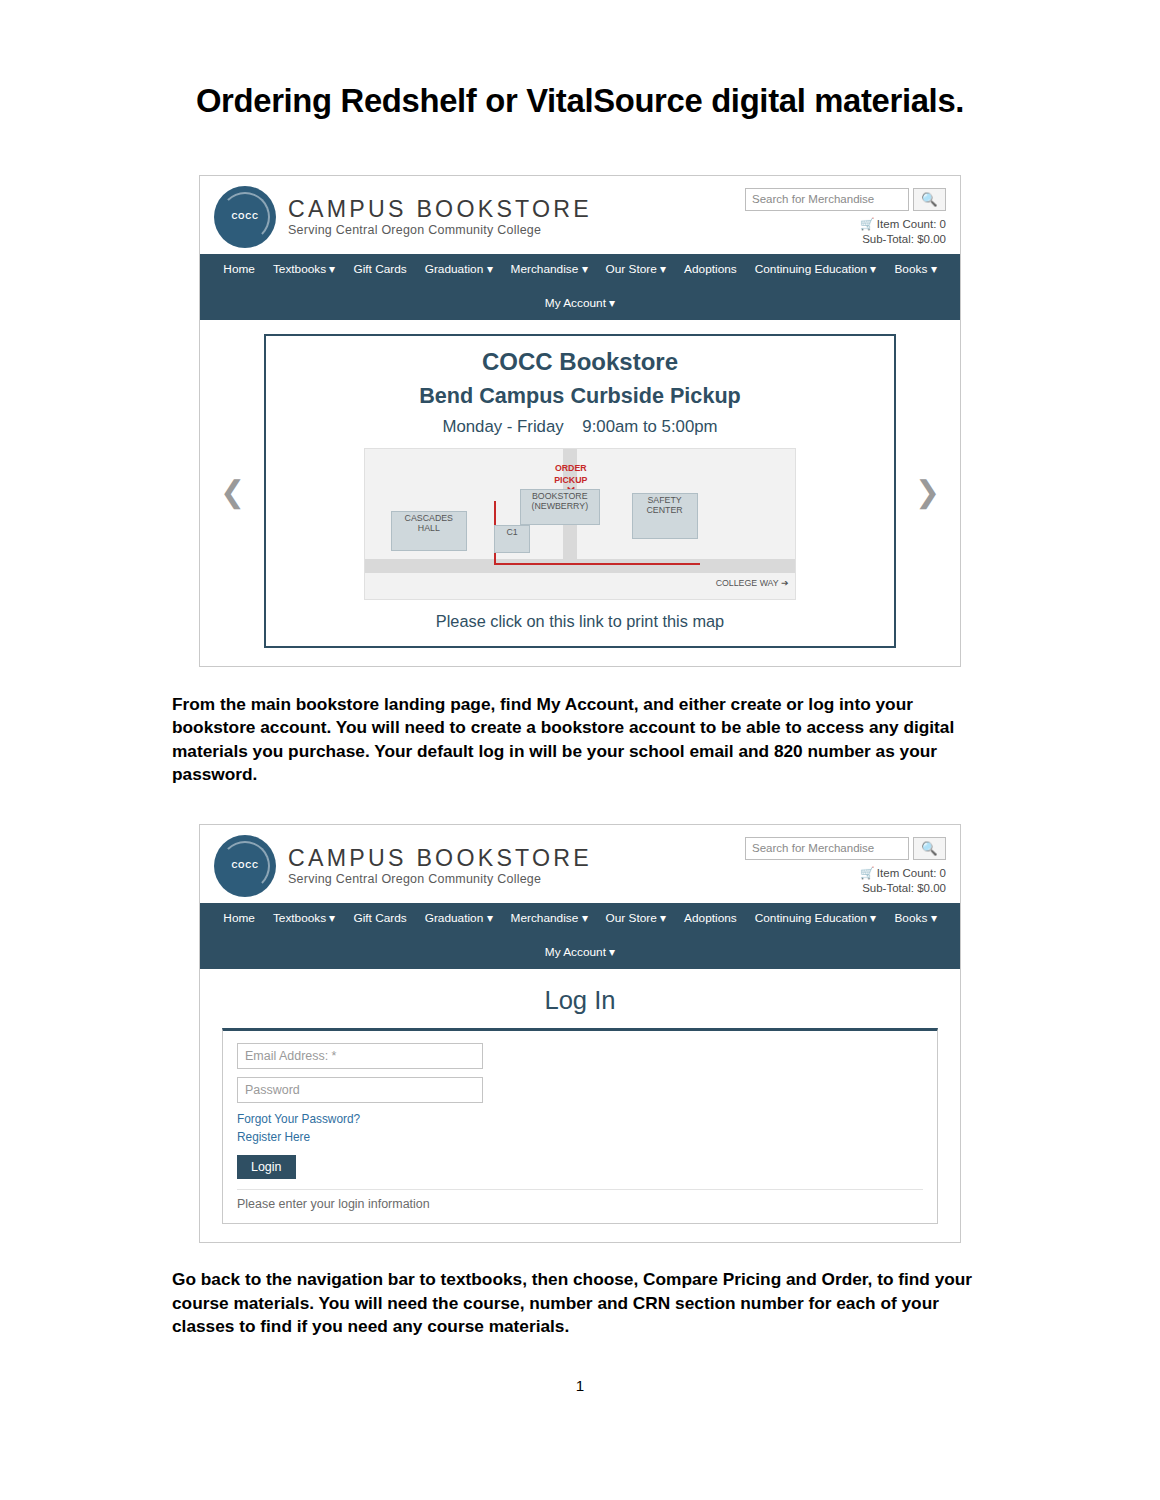Ordering Redshelf or VitalSource digital materials.
CAMPUS BOOKSTORE
Serving Central Oregon Community College
🔍
🛒 Item Count: 0
Sub-Total: $0.00
Home Textbooks ▾ Gift Cards Graduation ▾ Merchandise ▾ Our Store ▾ Adoptions Continuing Education ▾ Books ▾ My Account ▾
❮
COCC Bookstore
Bend Campus Curbside Pickup
Monday - Friday 9:00am to 5:00pm
ORDER
PICKUP
✕
BOOKSTORE
(NEWBERRY)
SAFETY
CENTER
CASCADES
HALL
C1
COLLEGE WAY ➔
Please click on this link to print this map
❯
From the main bookstore landing page, find My Account, and either create or log into your bookstore account. You will need to create a bookstore account to be able to access any digital materials you purchase. Your default log in will be your school email and 820 number as your password.
CAMPUS BOOKSTORE
Serving Central Oregon Community College
🔍
🛒 Item Count: 0
Sub-Total: $0.00
Home Textbooks ▾ Gift Cards Graduation ▾ Merchandise ▾ Our Store ▾ Adoptions Continuing Education ▾ Books ▾ My Account ▾
Log In
Forgot Your Password? Register Here Login
Please enter your login information
Go back to the navigation bar to textbooks, then choose, Compare Pricing and Order, to find your course materials. You will need the course, number and CRN section number for each of your classes to find if you need any course materials.
1